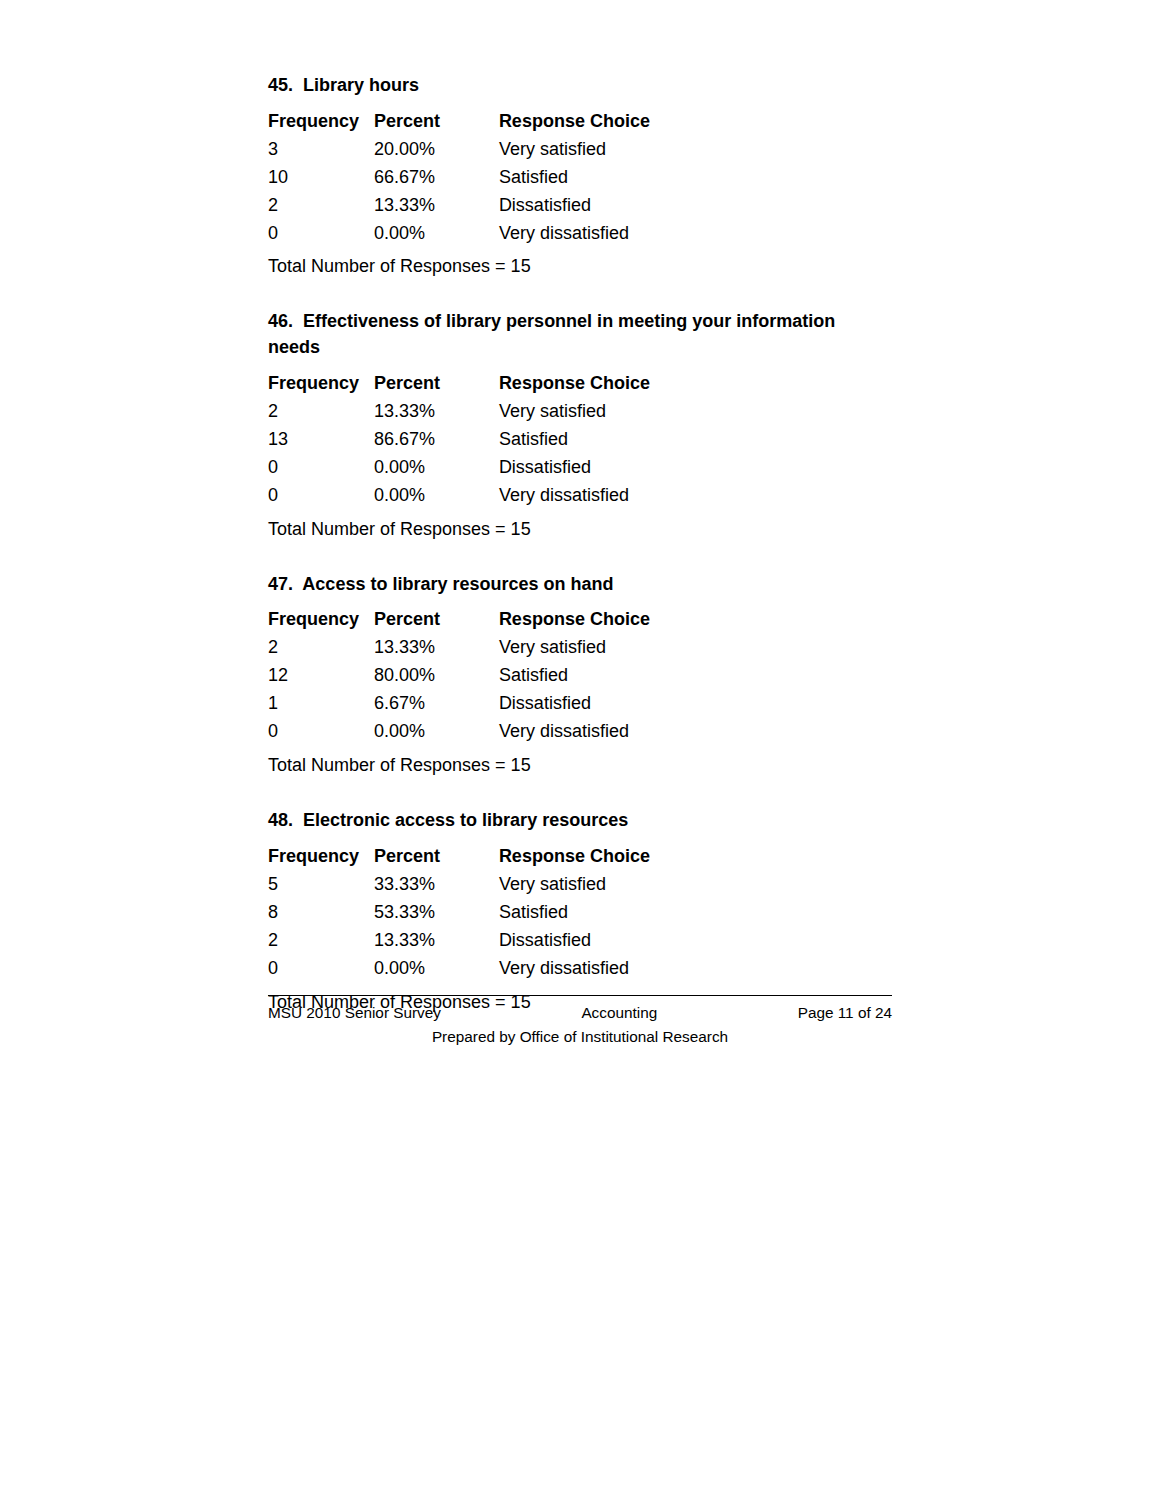45. Library hours
| Frequency | Percent | Response Choice |
| --- | --- | --- |
| 3 | 20.00% | Very satisfied |
| 10 | 66.67% | Satisfied |
| 2 | 13.33% | Dissatisfied |
| 0 | 0.00% | Very dissatisfied |
Total Number of Responses = 15
46. Effectiveness of library personnel in meeting your information needs
| Frequency | Percent | Response Choice |
| --- | --- | --- |
| 2 | 13.33% | Very satisfied |
| 13 | 86.67% | Satisfied |
| 0 | 0.00% | Dissatisfied |
| 0 | 0.00% | Very dissatisfied |
Total Number of Responses = 15
47. Access to library resources on hand
| Frequency | Percent | Response Choice |
| --- | --- | --- |
| 2 | 13.33% | Very satisfied |
| 12 | 80.00% | Satisfied |
| 1 | 6.67% | Dissatisfied |
| 0 | 0.00% | Very dissatisfied |
Total Number of Responses = 15
48. Electronic access to library resources
| Frequency | Percent | Response Choice |
| --- | --- | --- |
| 5 | 33.33% | Very satisfied |
| 8 | 53.33% | Satisfied |
| 2 | 13.33% | Dissatisfied |
| 0 | 0.00% | Very dissatisfied |
Total Number of Responses = 15
MSU 2010 Senior Survey
Accounting
Page 11 of 24
Prepared by Office of Institutional Research